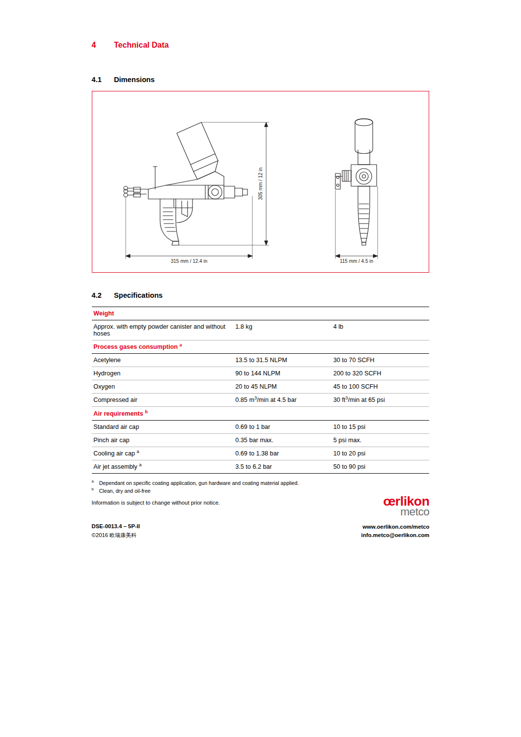4 Technical Data
4.1 Dimensions
305 mm / 12 in 315 mm / 12.4 in
115 mm / 4.5 in
4.2 Specifications
| Weight |
| --- |
| Approx. with empty powder canister and without hoses | 1.8 kg | 4 lb |
| Process gases consumption a |
| Acetylene | 13.5 to 31.5 NLPM | 30 to 70 SCFH |
| Hydrogen | 90 to 144 NLPM | 200 to 320 SCFH |
| Oxygen | 20 to 45 NLPM | 45 to 100 SCFH |
| Compressed air | 0.85 m 3 /min at 4.5 bar | 30 ft 3 /min at 65 psi |
| Air requirements b |
| Standard air cap | 0.69 to 1 bar | 10 to 15 psi |
| Pinch air cap | 0.35 bar max. | 5 psi max. |
| Cooling air cap a | 0.69 to 1.38 bar | 10 to 20 psi |
| Air jet assembly a | 3.5 to 6.2 bar | 50 to 90 psi |
a Dependant on specific coating application, gun hardware and coating material applied.
b Clean, dry and oil-free
Information is subject to change without prior notice.
DSE-0013.4 – 5P-II
©2016 欧瑞康美科
œrlikonmetco
www.oerlikon.com/metco
info.metco@oerlikon.com